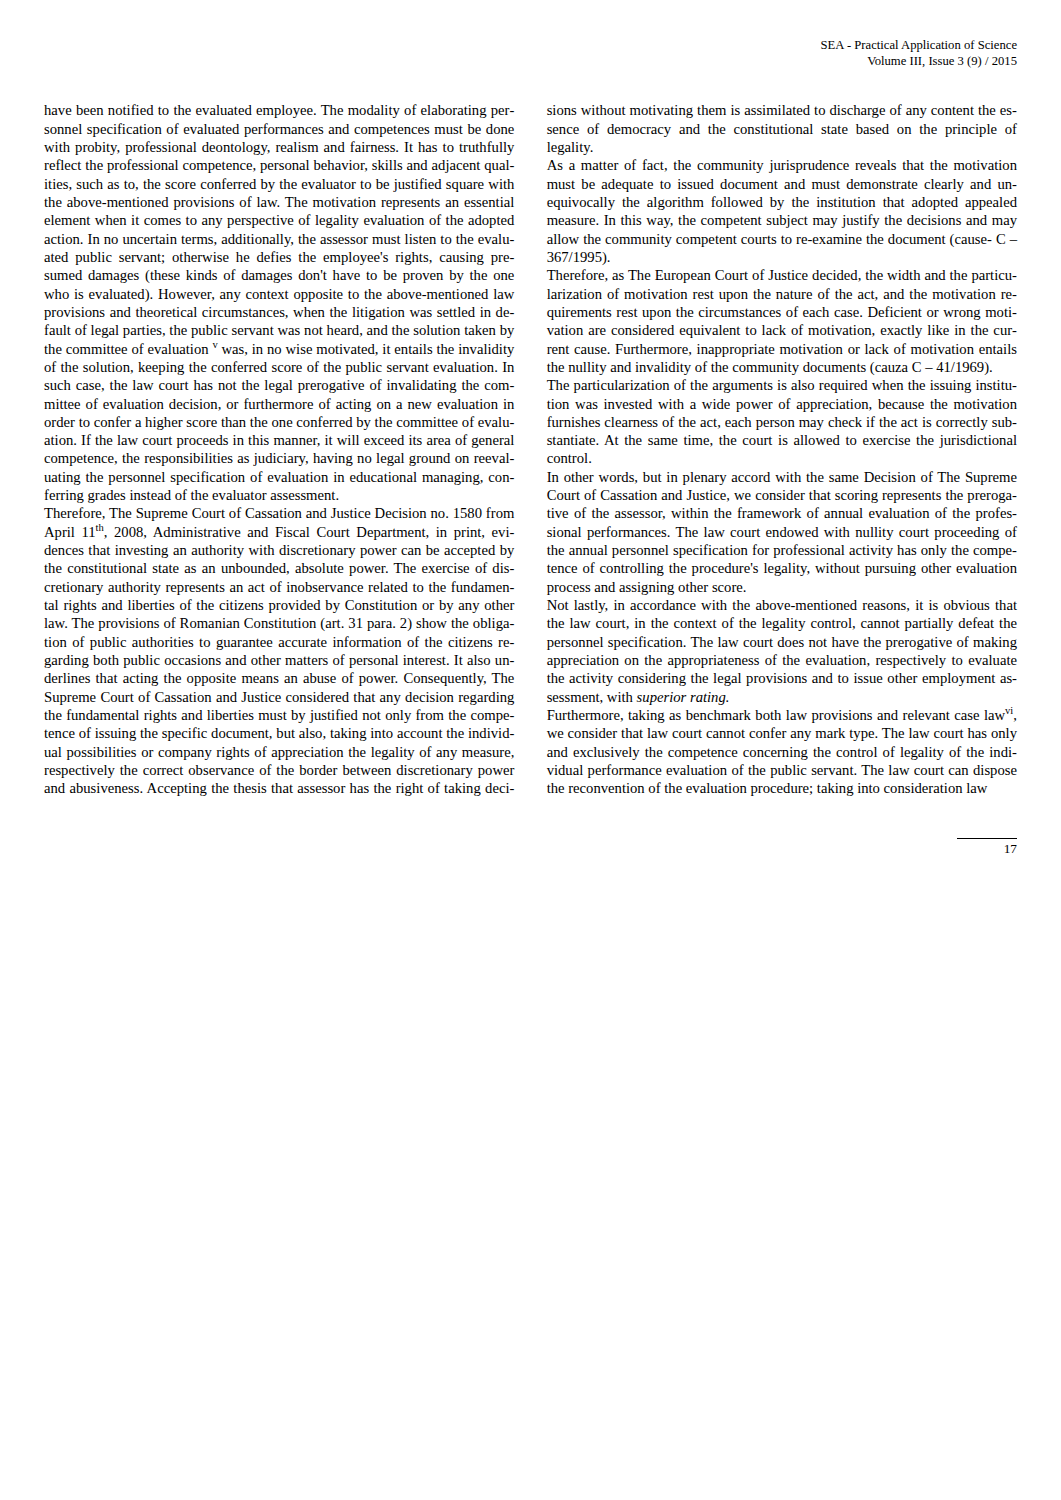SEA - Practical Application of Science
Volume III, Issue 3 (9) / 2015
have been notified to the evaluated employee. The modality of elaborating personnel specification of evaluated performances and competences must be done with probity, professional deontology, realism and fairness. It has to truthfully reflect the professional competence, personal behavior, skills and adjacent qualities, such as to, the score conferred by the evaluator to be justified square with the above-mentioned provisions of law. The motivation represents an essential element when it comes to any perspective of legality evaluation of the adopted action. In no uncertain terms, additionally, the assessor must listen to the evaluated public servant; otherwise he defies the employee's rights, causing presumed damages (these kinds of damages don't have to be proven by the one who is evaluated). However, any context opposite to the above-mentioned law provisions and theoretical circumstances, when the litigation was settled in default of legal parties, the public servant was not heard, and the solution taken by the committee of evaluation v was, in no wise motivated, it entails the invalidity of the solution, keeping the conferred score of the public servant evaluation. In such case, the law court has not the legal prerogative of invalidating the committee of evaluation decision, or furthermore of acting on a new evaluation in order to confer a higher score than the one conferred by the committee of evaluation. If the law court proceeds in this manner, it will exceed its area of general competence, the responsibilities as judiciary, having no legal ground on reevaluating the personnel specification of evaluation in educational managing, conferring grades instead of the evaluator assessment.
Therefore, The Supreme Court of Cassation and Justice Decision no. 1580 from April 11th, 2008, Administrative and Fiscal Court Department, in print, evidences that investing an authority with discretionary power can be accepted by the constitutional state as an unbounded, absolute power. The exercise of discretionary authority represents an act of inobservance related to the fundamental rights and liberties of the citizens provided by Constitution or by any other law. The provisions of Romanian Constitution (art. 31 para. 2) show the obligation of public authorities to guarantee accurate information of the citizens regarding both public occasions and other matters of personal interest. It also underlines that acting the opposite means an abuse of power. Consequently, The Supreme Court of Cassation and Justice considered that any decision regarding the fundamental rights and liberties must by justified not only from the competence of issuing the specific document, but also, taking into account the individual possibilities or company rights of appreciation the legality of any measure, respectively the correct observance of the border between discretionary power and abusiveness. Accepting the thesis that assessor has the right of taking decisions without motivating them is assimilated to discharge of any content the essence of democracy and the constitutional state based on the principle of legality.
As a matter of fact, the community jurisprudence reveals that the motivation must be adequate to issued document and must demonstrate clearly and unequivocally the algorithm followed by the institution that adopted appealed measure. In this way, the competent subject may justify the decisions and may allow the community competent courts to re-examine the document (cause- C – 367/1995).
Therefore, as The European Court of Justice decided, the width and the particularization of motivation rest upon the nature of the act, and the motivation requirements rest upon the circumstances of each case. Deficient or wrong motivation are considered equivalent to lack of motivation, exactly like in the current cause. Furthermore, inappropriate motivation or lack of motivation entails the nullity and invalidity of the community documents (cauza C – 41/1969).
The particularization of the arguments is also required when the issuing institution was invested with a wide power of appreciation, because the motivation furnishes clearness of the act, each person may check if the act is correctly substantiate. At the same time, the court is allowed to exercise the jurisdictional control.
In other words, but in plenary accord with the same Decision of The Supreme Court of Cassation and Justice, we consider that scoring represents the prerogative of the assessor, within the framework of annual evaluation of the professional performances. The law court endowed with nullity court proceeding of the annual personnel specification for professional activity has only the competence of controlling the procedure's legality, without pursuing other evaluation process and assigning other score.
Not lastly, in accordance with the above-mentioned reasons, it is obvious that the law court, in the context of the legality control, cannot partially defeat the personnel specification. The law court does not have the prerogative of making appreciation on the appropriateness of the evaluation, respectively to evaluate the activity considering the legal provisions and to issue other employment assessment, with superior rating.
Furthermore, taking as benchmark both law provisions and relevant case lawvi, we consider that law court cannot confer any mark type. The law court has only and exclusively the competence concerning the control of legality of the individual performance evaluation of the public servant. The law court can dispose the reconvention of the evaluation procedure; taking into consideration law
17